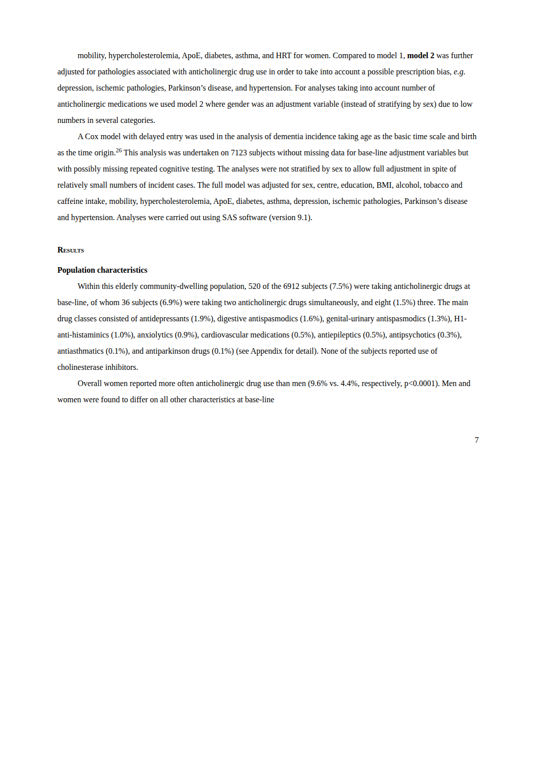mobility, hypercholesterolemia, ApoE, diabetes, asthma, and HRT for women. Compared to model 1, model 2 was further adjusted for pathologies associated with anticholinergic drug use in order to take into account a possible prescription bias, e.g. depression, ischemic pathologies, Parkinson’s disease, and hypertension. For analyses taking into account number of anticholinergic medications we used model 2 where gender was an adjustment variable (instead of stratifying by sex) due to low numbers in several categories.
A Cox model with delayed entry was used in the analysis of dementia incidence taking age as the basic time scale and birth as the time origin.26 This analysis was undertaken on 7123 subjects without missing data for base-line adjustment variables but with possibly missing repeated cognitive testing. The analyses were not stratified by sex to allow full adjustment in spite of relatively small numbers of incident cases. The full model was adjusted for sex, centre, education, BMI, alcohol, tobacco and caffeine intake, mobility, hypercholesterolemia, ApoE, diabetes, asthma, depression, ischemic pathologies, Parkinson’s disease and hypertension. Analyses were carried out using SAS software (version 9.1).
Results
Population characteristics
Within this elderly community-dwelling population, 520 of the 6912 subjects (7.5%) were taking anticholinergic drugs at base-line, of whom 36 subjects (6.9%) were taking two anticholinergic drugs simultaneously, and eight (1.5%) three. The main drug classes consisted of antidepressants (1.9%), digestive antispasmodics (1.6%), genital-urinary antispasmodics (1.3%), H1-anti-histaminics (1.0%), anxiolytics (0.9%), cardiovascular medications (0.5%), antiepileptics (0.5%), antipsychotics (0.3%), antiasthmatics (0.1%), and antiparkinson drugs (0.1%) (see Appendix for detail). None of the subjects reported use of cholinesterase inhibitors.
Overall women reported more often anticholinergic drug use than men (9.6% vs. 4.4%, respectively, p<0.0001). Men and women were found to differ on all other characteristics at base-line
7